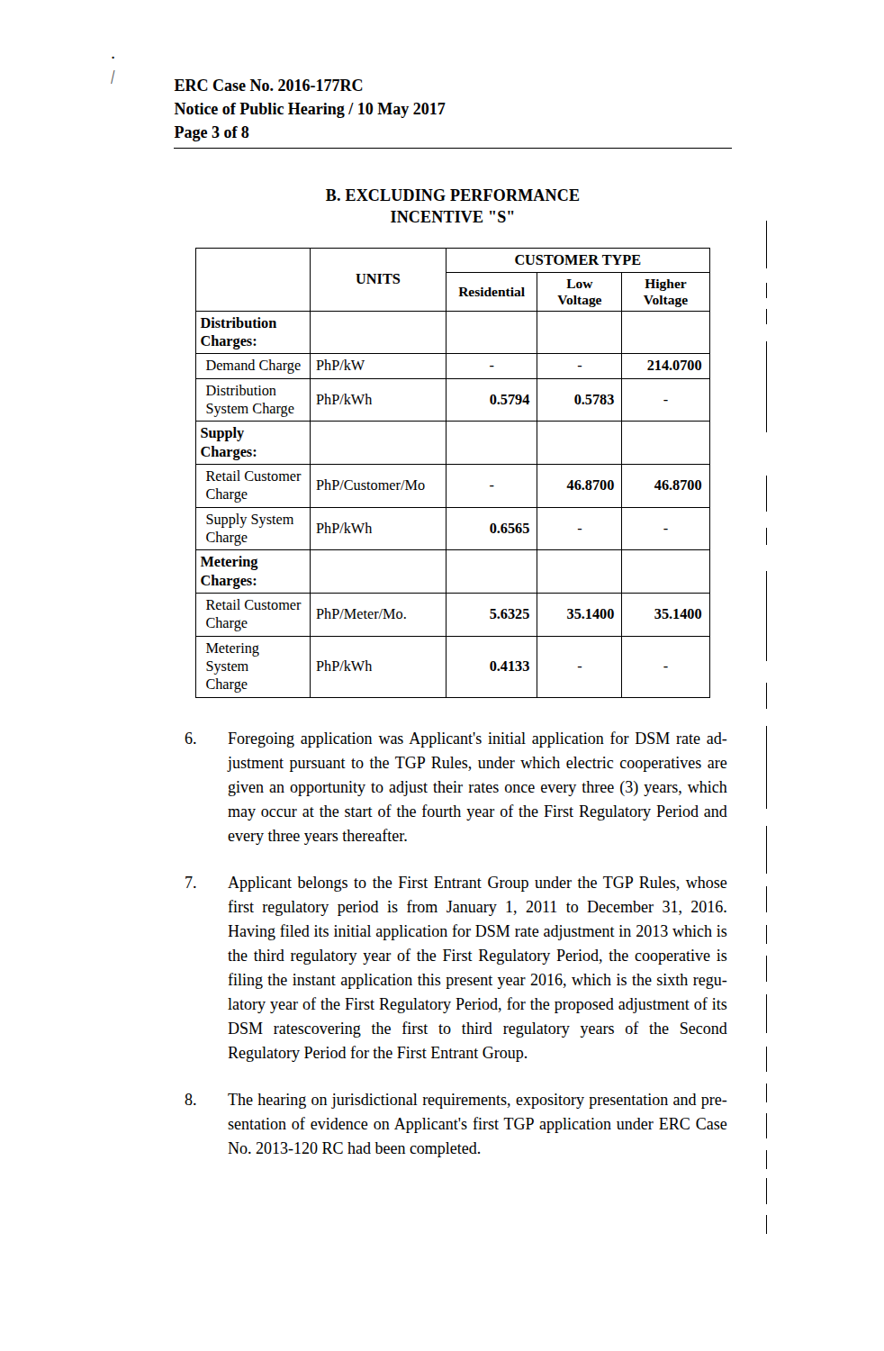. /
ERC Case No. 2016-177RC Notice of Public Hearing / 10 May 2017 Page 3 of 8
B. EXCLUDING PERFORMANCE
INCENTIVE "S"
| | UNITS | CUSTOMER TYPE |
| --- | --- | --- |
| Residential | Low Voltage | Higher Voltage |
| Distribution Charges: | | | | |
| Demand Charge | PhP/kW | - | - | 214.0700 |
| Distribution System Charge | PhP/kWh | 0.5794 | 0.5783 | - |
| Supply Charges: | | | | |
| Retail Customer Charge | PhP/Customer/Mo | - | 46.8700 | 46.8700 |
| Supply System Charge | PhP/kWh | 0.6565 | - | - |
| Metering Charges: | | | | |
| Retail Customer Charge | PhP/Meter/Mo. | 5.6325 | 35.1400 | 35.1400 |
| Metering System Charge | PhP/kWh | 0.4133 | - | - |
6. Foregoing application was Applicant's initial application for DSM rate adjustment pursuant to the TGP Rules, under which electric cooperatives are given an opportunity to adjust their rates once every three (3) years, which may occur at the start of the fourth year of the First Regulatory Period and every three years thereafter.
7. Applicant belongs to the First Entrant Group under the TGP Rules, whose first regulatory period is from January 1, 2011 to December 31, 2016. Having filed its initial application for DSM rate adjustment in 2013 which is the third regulatory year of the First Regulatory Period, the cooperative is filing the instant application this present year 2016, which is the sixth regulatory year of the First Regulatory Period, for the proposed adjustment of its DSM ratescovering the first to third regulatory years of the Second Regulatory Period for the First Entrant Group.
8. The hearing on jurisdictional requirements, expository presentation and presentation of evidence on Applicant's first TGP application under ERC Case No. 2013-120 RC had been completed.